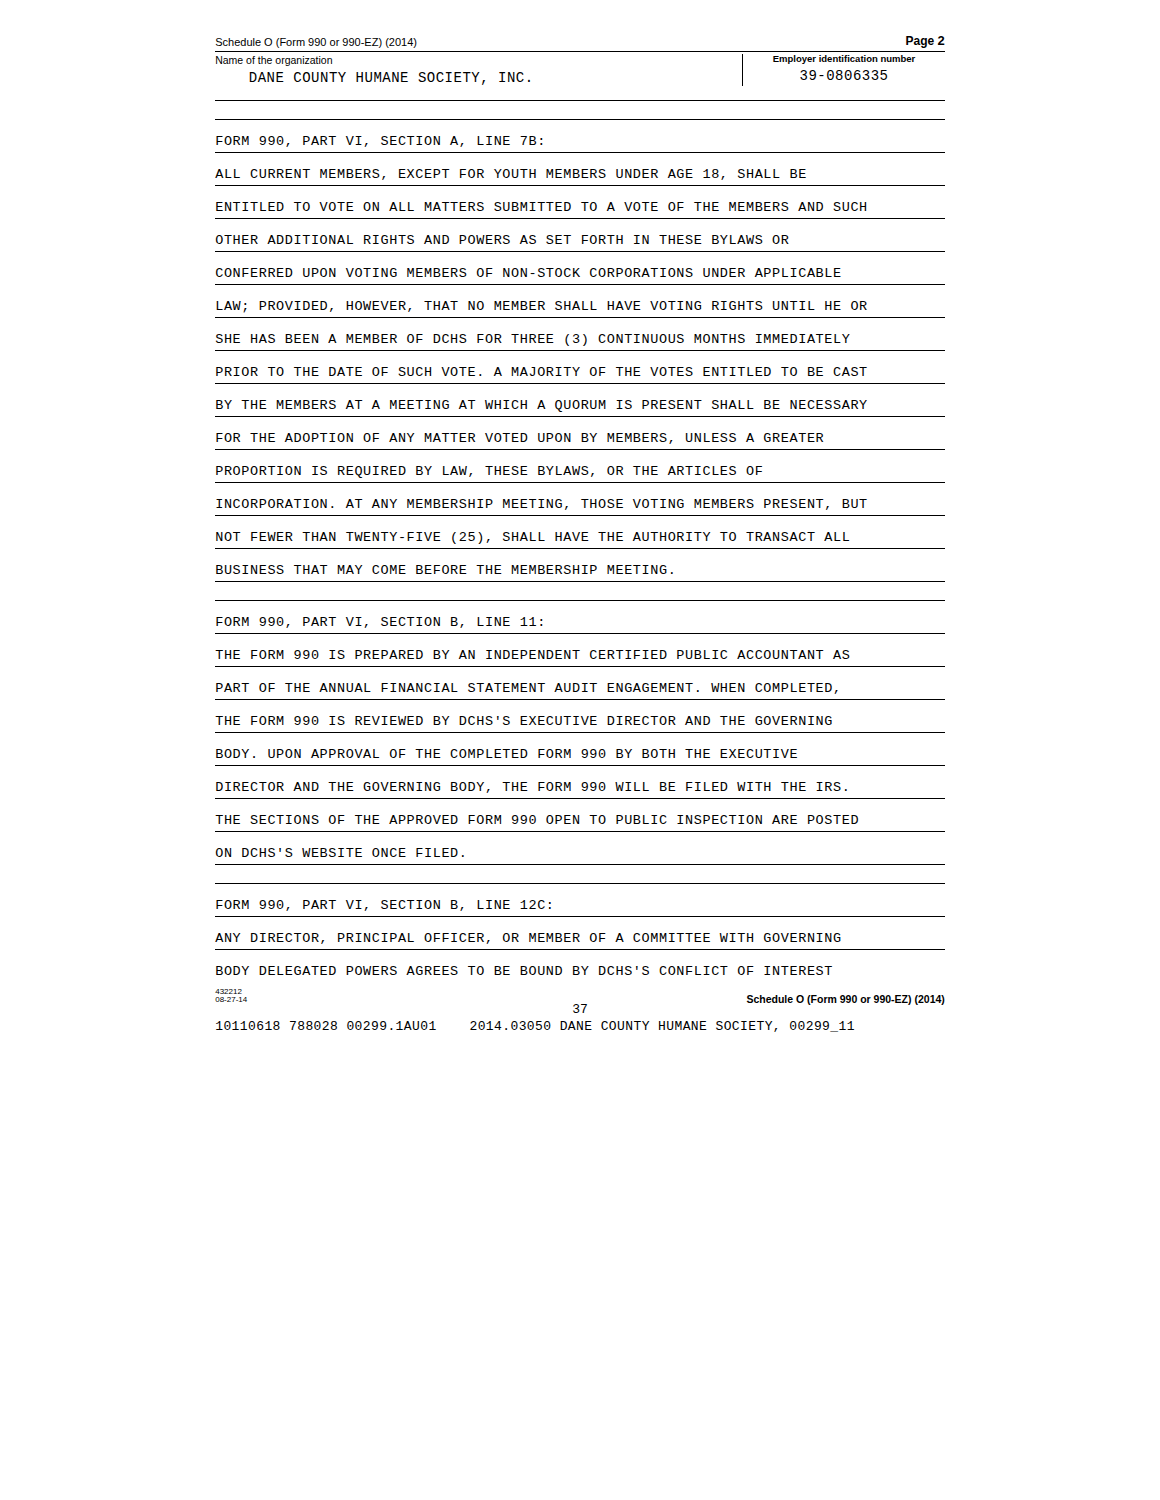Schedule O (Form 990 or 990-EZ) (2014)
Page 2
Name of the organization
DANE COUNTY HUMANE SOCIETY, INC.
Employer identification number
39-0806335
FORM 990, PART VI, SECTION A, LINE 7B:
ALL CURRENT MEMBERS, EXCEPT FOR YOUTH MEMBERS UNDER AGE 18, SHALL BE
ENTITLED TO VOTE ON ALL MATTERS SUBMITTED TO A VOTE OF THE MEMBERS AND SUCH
OTHER ADDITIONAL RIGHTS AND POWERS AS SET FORTH IN THESE BYLAWS OR
CONFERRED UPON VOTING MEMBERS OF NON-STOCK CORPORATIONS UNDER APPLICABLE
LAW; PROVIDED, HOWEVER, THAT NO MEMBER SHALL HAVE VOTING RIGHTS UNTIL HE OR
SHE HAS BEEN A MEMBER OF DCHS FOR THREE (3) CONTINUOUS MONTHS IMMEDIATELY
PRIOR TO THE DATE OF SUCH VOTE. A MAJORITY OF THE VOTES ENTITLED TO BE CAST
BY THE MEMBERS AT A MEETING AT WHICH A QUORUM IS PRESENT SHALL BE NECESSARY
FOR THE ADOPTION OF ANY MATTER VOTED UPON BY MEMBERS, UNLESS A GREATER
PROPORTION IS REQUIRED BY LAW, THESE BYLAWS, OR THE ARTICLES OF
INCORPORATION. AT ANY MEMBERSHIP MEETING, THOSE VOTING MEMBERS PRESENT, BUT
NOT FEWER THAN TWENTY-FIVE (25), SHALL HAVE THE AUTHORITY TO TRANSACT ALL
BUSINESS THAT MAY COME BEFORE THE MEMBERSHIP MEETING.
FORM 990, PART VI, SECTION B, LINE 11:
THE FORM 990 IS PREPARED BY AN INDEPENDENT CERTIFIED PUBLIC ACCOUNTANT AS
PART OF THE ANNUAL FINANCIAL STATEMENT AUDIT ENGAGEMENT. WHEN COMPLETED,
THE FORM 990 IS REVIEWED BY DCHS'S EXECUTIVE DIRECTOR AND THE GOVERNING
BODY. UPON APPROVAL OF THE COMPLETED FORM 990 BY BOTH THE EXECUTIVE
DIRECTOR AND THE GOVERNING BODY, THE FORM 990 WILL BE FILED WITH THE IRS.
THE SECTIONS OF THE APPROVED FORM 990 OPEN TO PUBLIC INSPECTION ARE POSTED
ON DCHS'S WEBSITE ONCE FILED.
FORM 990, PART VI, SECTION B, LINE 12C:
ANY DIRECTOR, PRINCIPAL OFFICER, OR MEMBER OF A COMMITTEE WITH GOVERNING
BODY DELEGATED POWERS AGREES TO BE BOUND BY DCHS'S CONFLICT OF INTEREST
432212
08-27-14
Schedule O (Form 990 or 990-EZ) (2014)
37
10110618 788028 00299.1AU01 2014.03050 DANE COUNTY HUMANE SOCIETY, 00299_11